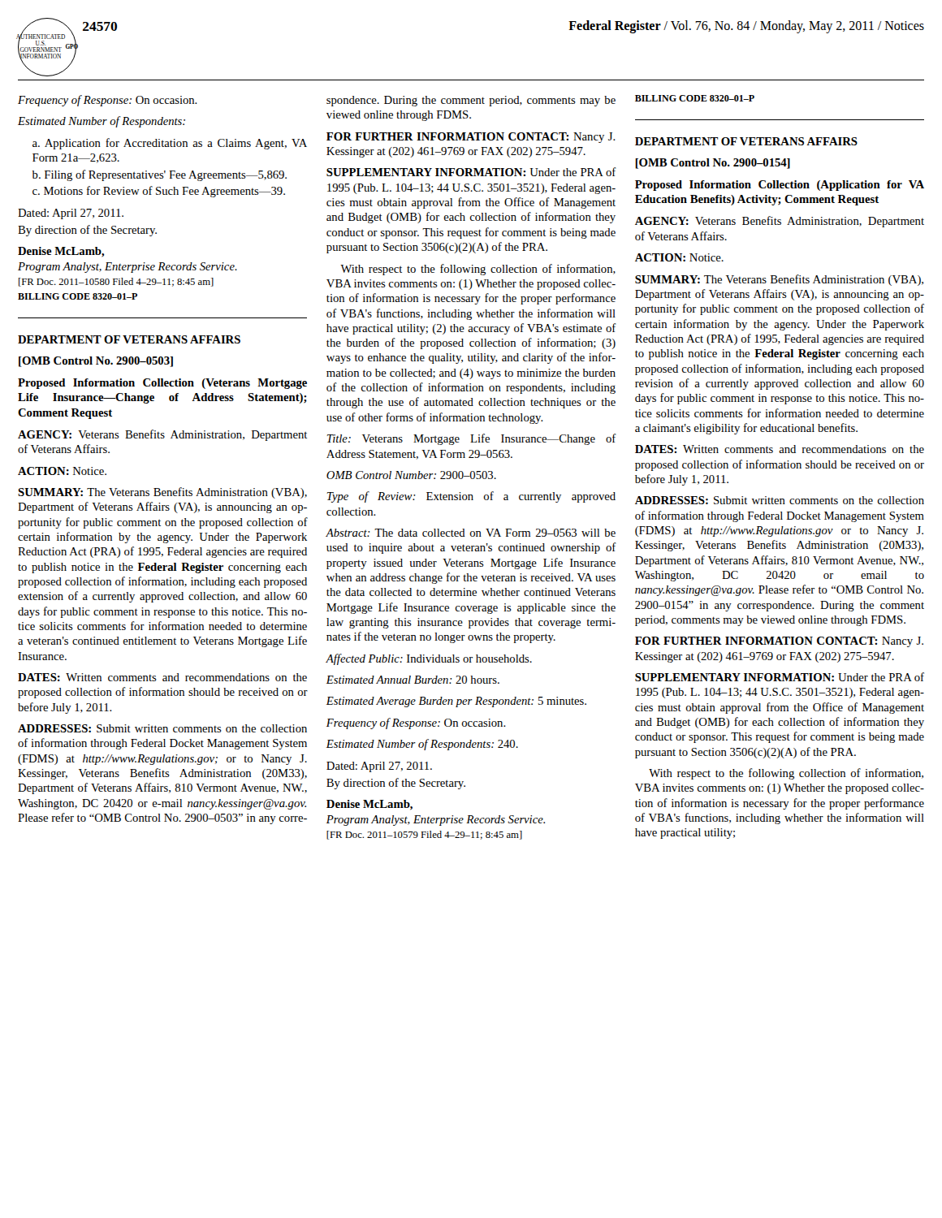AUTHENTICATED
U.S. GOVERNMENT
INFORMATION
GPO
24570
Federal Register / Vol. 76, No. 84 / Monday, May 2, 2011 / Notices
Frequency of Response: On occasion.
Estimated Number of Respondents:
a. Application for Accreditation as a Claims Agent, VA Form 21a—2,623.
b. Filing of Representatives' Fee Agreements—5,869.
c. Motions for Review of Such Fee Agreements—39.
Dated: April 27, 2011.
By direction of the Secretary.
Denise McLamb,
Program Analyst, Enterprise Records Service.
[FR Doc. 2011–10580 Filed 4–29–11; 8:45 am]
BILLING CODE 8320–01–P
DEPARTMENT OF VETERANS AFFAIRS
[OMB Control No. 2900–0503]
Proposed Information Collection (Veterans Mortgage Life Insurance—Change of Address Statement); Comment Request
AGENCY: Veterans Benefits Administration, Department of Veterans Affairs.
ACTION: Notice.
SUMMARY: The Veterans Benefits Administration (VBA), Department of Veterans Affairs (VA), is announcing an opportunity for public comment on the proposed collection of certain information by the agency. Under the Paperwork Reduction Act (PRA) of 1995, Federal agencies are required to publish notice in the Federal Register concerning each proposed collection of information, including each proposed extension of a currently approved collection, and allow 60 days for public comment in response to this notice. This notice solicits comments for information needed to determine a veteran's continued entitlement to Veterans Mortgage Life Insurance.
DATES: Written comments and recommendations on the proposed collection of information should be received on or before July 1, 2011.
ADDRESSES: Submit written comments on the collection of information through Federal Docket Management System (FDMS) at http://www.Regulations.gov; or to Nancy J. Kessinger, Veterans Benefits Administration (20M33), Department of Veterans Affairs, 810 Vermont Avenue, NW., Washington, DC 20420 or e-mail nancy.kessinger@va.gov. Please refer to “OMB Control No. 2900–0503” in any correspondence. During the comment period, comments may be viewed online through FDMS.
FOR FURTHER INFORMATION CONTACT: Nancy J. Kessinger at (202) 461–9769 or FAX (202) 275–5947.
SUPPLEMENTARY INFORMATION: Under the PRA of 1995 (Pub. L. 104–13; 44 U.S.C. 3501–3521), Federal agencies must obtain approval from the Office of Management and Budget (OMB) for each collection of information they conduct or sponsor. This request for comment is being made pursuant to Section 3506(c)(2)(A) of the PRA.
With respect to the following collection of information, VBA invites comments on: (1) Whether the proposed collection of information is necessary for the proper performance of VBA's functions, including whether the information will have practical utility; (2) the accuracy of VBA's estimate of the burden of the proposed collection of information; (3) ways to enhance the quality, utility, and clarity of the information to be collected; and (4) ways to minimize the burden of the collection of information on respondents, including through the use of automated collection techniques or the use of other forms of information technology.
Title: Veterans Mortgage Life Insurance—Change of Address Statement, VA Form 29–0563.
OMB Control Number: 2900–0503.
Type of Review: Extension of a currently approved collection.
Abstract: The data collected on VA Form 29–0563 will be used to inquire about a veteran's continued ownership of property issued under Veterans Mortgage Life Insurance when an address change for the veteran is received. VA uses the data collected to determine whether continued Veterans Mortgage Life Insurance coverage is applicable since the law granting this insurance provides that coverage terminates if the veteran no longer owns the property.
Affected Public: Individuals or households.
Estimated Annual Burden: 20 hours.
Estimated Average Burden per Respondent: 5 minutes.
Frequency of Response: On occasion.
Estimated Number of Respondents: 240.
Dated: April 27, 2011.
By direction of the Secretary.
Denise McLamb,
Program Analyst, Enterprise Records Service.
[FR Doc. 2011–10579 Filed 4–29–11; 8:45 am]
BILLING CODE 8320–01–P
DEPARTMENT OF VETERANS AFFAIRS
[OMB Control No. 2900–0154]
Proposed Information Collection (Application for VA Education Benefits) Activity; Comment Request
AGENCY: Veterans Benefits Administration, Department of Veterans Affairs.
ACTION: Notice.
SUMMARY: The Veterans Benefits Administration (VBA), Department of Veterans Affairs (VA), is announcing an opportunity for public comment on the proposed collection of certain information by the agency. Under the Paperwork Reduction Act (PRA) of 1995, Federal agencies are required to publish notice in the Federal Register concerning each proposed collection of information, including each proposed revision of a currently approved collection and allow 60 days for public comment in response to this notice. This notice solicits comments for information needed to determine a claimant's eligibility for educational benefits.
DATES: Written comments and recommendations on the proposed collection of information should be received on or before July 1, 2011.
ADDRESSES: Submit written comments on the collection of information through Federal Docket Management System (FDMS) at http://www.Regulations.gov or to Nancy J. Kessinger, Veterans Benefits Administration (20M33), Department of Veterans Affairs, 810 Vermont Avenue, NW., Washington, DC 20420 or email to nancy.kessinger@va.gov. Please refer to “OMB Control No. 2900–0154” in any correspondence. During the comment period, comments may be viewed online through FDMS.
FOR FURTHER INFORMATION CONTACT: Nancy J. Kessinger at (202) 461–9769 or FAX (202) 275–5947.
SUPPLEMENTARY INFORMATION: Under the PRA of 1995 (Pub. L. 104–13; 44 U.S.C. 3501–3521), Federal agencies must obtain approval from the Office of Management and Budget (OMB) for each collection of information they conduct or sponsor. This request for comment is being made pursuant to Section 3506(c)(2)(A) of the PRA.
With respect to the following collection of information, VBA invites comments on: (1) Whether the proposed collection of information is necessary for the proper performance of VBA's functions, including whether the information will have practical utility;